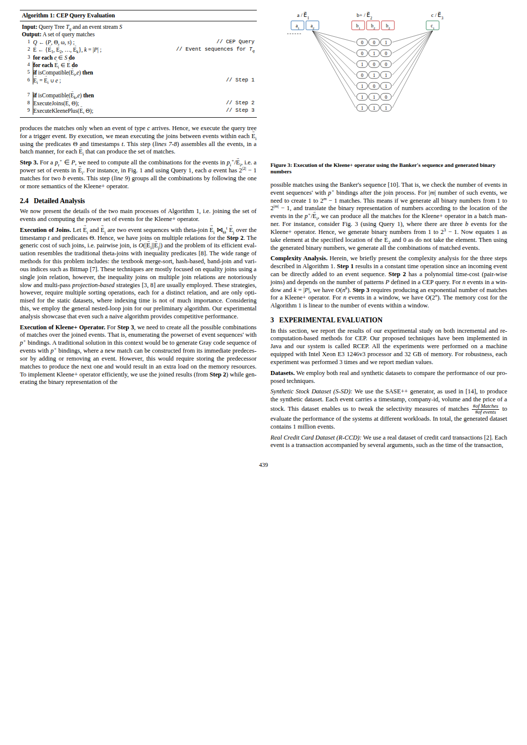Algorithm 1: CEP Query Evaluation
Input: Query Tree Tq and an event stream S
Output: A set of query matches
| 1 | Q ← ( P , Θ, ω, s ) ; | // CEP Query |
| 2 | E ← { E 1 , E 2 , …, E k }, k = / P / ; | // Event sequences for T q |
| 3 | for each e ∈ S do | |
| 4 | for each E i ∈ E do | |
| 5 | if isCompatible( E i , e ) then | |
| 6 | E i = E i ∪ e ; | // Step 1 |
| 7 | if isCompatible( E k , e ) then | |
| 8 | ExecuteJoins( E , Θ); | // Step 2 |
| 9 | ExecuteKleenePlus( E , Θ); | // Step 3 |
produces the matches only when an event of type c arrives. Hence, we execute the query tree for a trigger event. By execution, we mean executing the joins between events within each Ei using the predicates Θ and timestamps t. This step (lines 7-8) assembles all the events, in a batch manner, for each Ei that can produce the set of matches.
Step 3. For a pt+ ∈ P, we need to compute all the combinations for the events in pi+/Ei, i.e. a power set of events in Ei. For instance, in Fig. 1 and using Query 1, each a event has 2|2| − 1 matches for two b events. This step (line 9) groups all the combinations by following the one or more semantics of the Kleene+ operator.
2.4 Detailed Analysis
We now present the details of the two main processes of Algorithm 1, i.e. joining the set of events and computing the power set of events for the Kleene+ operator.
Execution of Joins. Let Ei and Ej are two event sequences with theta-join Ei ⋈Θt Ej over the timestamp t and predicates Θ. Hence, we have joins on multiple relations for the Step 2. The generic cost of such joins, i.e. pairwise join, is O(|Ei||Ej|) and the problem of its efficient evaluation resembles the traditional theta-joins with inequality predicates [8]. The wide range of methods for this problem includes: the textbook merge-sort, hash-based, band-join and various indices such as Bitmap [7]. These techniques are mostly focused on equality joins using a single join relation, however, the inequality joins on multiple join relations are notoriously slow and multi-pass projection-based strategies [3, 8] are usually employed. These strategies, however, require multiple sorting operations, each for a distinct relation, and are only optimised for the static datasets, where indexing time is not of much importance. Considering this, we employ the general nested-loop join for our preliminary algorithm. Our experimental analysis showcase that even such a naive algorithm provides competitive performance.
Execution of Kleene+ Operator. For Step 3, we need to create all the possible combinations of matches over the joined events. That is, enumerating the powerset of event sequences' with p+ bindings. A traditional solution in this context would be to generate Gray code sequence of events with p+ bindings, where a new match can be constructed from its immediate predecessor by adding or removing an event. However, this would require storing the predecessor matches to produce the next one and would result in an extra load on the memory resources. To implement Kleene+ operator efficiently, we use the joined results (from Step 2) while generating the binary representation of the
a / E⃗1 b+ / E⃗2 c / E⃗3 a1 a2 b1 b2 b2 c1 0 0 1 0 1 0 1 0 0 0 1 1 1 0 1 1 1 0 1 1 1
Figure 3: Execution of the Kleene+ operator using the Banker's sequence and generated binary numbers
possible matches using the Banker's sequence [10]. That is, we check the number of events in event sequences' with p+ bindings after the join process. For |m| number of such events, we need to create 1 to 2m − 1 matches. This means if we generate all binary numbers from 1 to 2|m| − 1, and translate the binary representation of numbers according to the location of the events in the p+/Ei, we can produce all the matches for the Kleene+ operator in a batch manner. For instance, consider Fig. 3 (using Query 1), where there are three b events for the Kleene+ operator. Hence, we generate binary numbers from 1 to 23 − 1. Now equates 1 as take element at the specified location of the E2 and 0 as do not take the element. Then using the generated binary numbers, we generate all the combinations of matched events.
Complexity Analysis. Herein, we briefly present the complexity analysis for the three steps described in Algorithm 1. Step 1 results in a constant time operation since an incoming event can be directly added to an event sequence. Step 2 has a polynomial time-cost (pair-wise joins) and depends on the number of patterns P defined in a CEP query. For n events in a window and k = |P|, we have O(nk). Step 3 requires producing an exponential number of matches for a Kleene+ operator. For n events in a window, we have O(2n). The memory cost for the Algorithm 1 is linear to the number of events within a window.
3 EXPERIMENTAL EVALUATION
In this section, we report the results of our experimental study on both incremental and recomputation-based methods for CEP. Our proposed techniques have been implemented in Java and our system is called RCEP. All the experiments were performed on a machine equipped with Intel Xeon E3 1246v3 processor and 32 GB of memory. For robustness, each experiment was performed 3 times and we report median values.
Datasets. We employ both real and synthetic datasets to compare the performance of our proposed techniques.
Synthetic Stock Dataset (S-SD): We use the SASE++ generator, as used in [14], to produce the synthetic dataset. Each event carries a timestamp, company-id, volume and the price of a stock. This dataset enables us to tweak the selectivity measures of matches #of Matches#of events to evaluate the performance of the systems at different workloads. In total, the generated dataset contains 1 million events.
Real Credit Card Dataset (R-CCD): We use a real dataset of credit card transactions [2]. Each event is a transaction accompanied by several arguments, such as the time of the transaction,
439